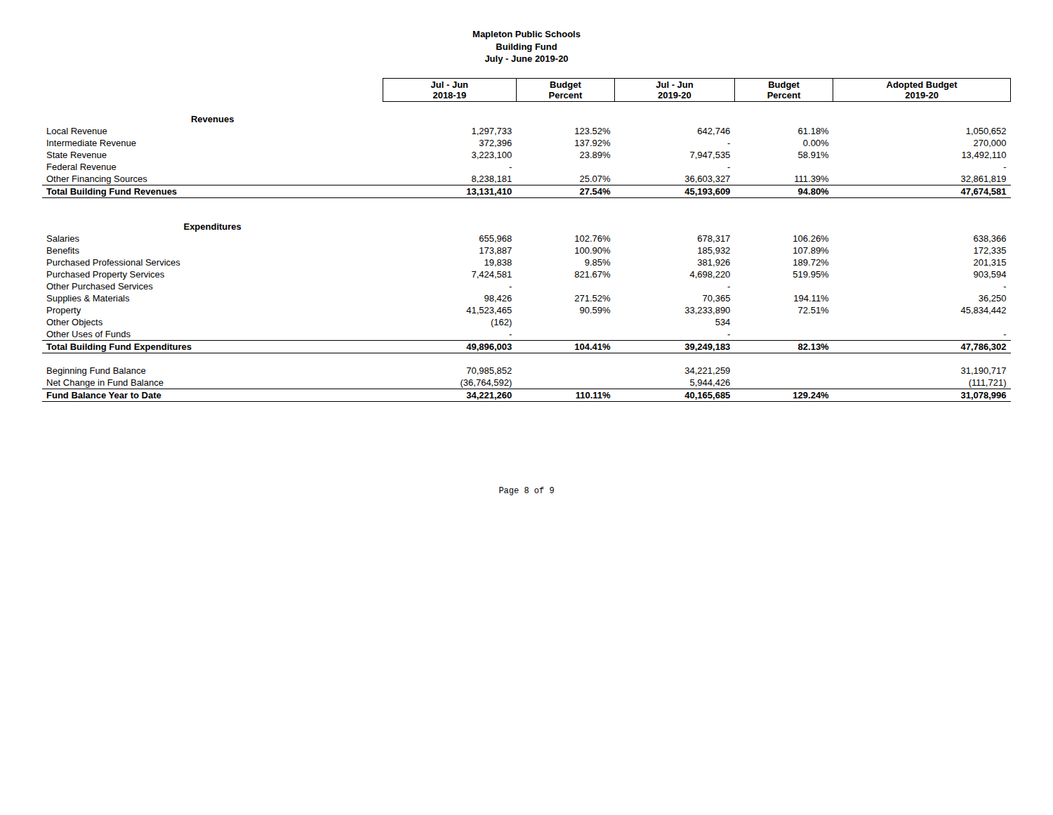Mapleton Public Schools
Building Fund
July - June 2019-20
| | Jul - Jun 2018-19 | Budget Percent | Jul - Jun 2019-20 | Budget Percent | Adopted Budget 2019-20 |
| --- | --- | --- | --- | --- | --- |
| Revenues | |
| Local Revenue | 1,297,733 | 123.52% | 642,746 | 61.18% | 1,050,652 |
| Intermediate Revenue | 372,396 | 137.92% | - | 0.00% | 270,000 |
| State Revenue | 3,223,100 | 23.89% | 7,947,535 | 58.91% | 13,492,110 |
| Federal Revenue | - | | - | | - |
| Other Financing Sources | 8,238,181 | 25.07% | 36,603,327 | 111.39% | 32,861,819 |
| Total Building Fund Revenues | 13,131,410 | 27.54% | 45,193,609 | 94.80% | 47,674,581 |
| Expenditures | |
| Salaries | 655,968 | 102.76% | 678,317 | 106.26% | 638,366 |
| Benefits | 173,887 | 100.90% | 185,932 | 107.89% | 172,335 |
| Purchased Professional Services | 19,838 | 9.85% | 381,926 | 189.72% | 201,315 |
| Purchased Property Services | 7,424,581 | 821.67% | 4,698,220 | 519.95% | 903,594 |
| Other Purchased Services | - | | - | | - |
| Supplies & Materials | 98,426 | 271.52% | 70,365 | 194.11% | 36,250 |
| Property | 41,523,465 | 90.59% | 33,233,890 | 72.51% | 45,834,442 |
| Other Objects | (162) | | 534 | | |
| Other Uses of Funds | - | | - | | - |
| Total Building Fund Expenditures | 49,896,003 | 104.41% | 39,249,183 | 82.13% | 47,786,302 |
| Beginning Fund Balance | 70,985,852 | | 34,221,259 | | 31,190,717 |
| Net Change in Fund Balance | (36,764,592) | | 5,944,426 | | (111,721) |
| Fund Balance Year to Date | 34,221,260 | 110.11% | 40,165,685 | 129.24% | 31,078,996 |
Page 8 of 9